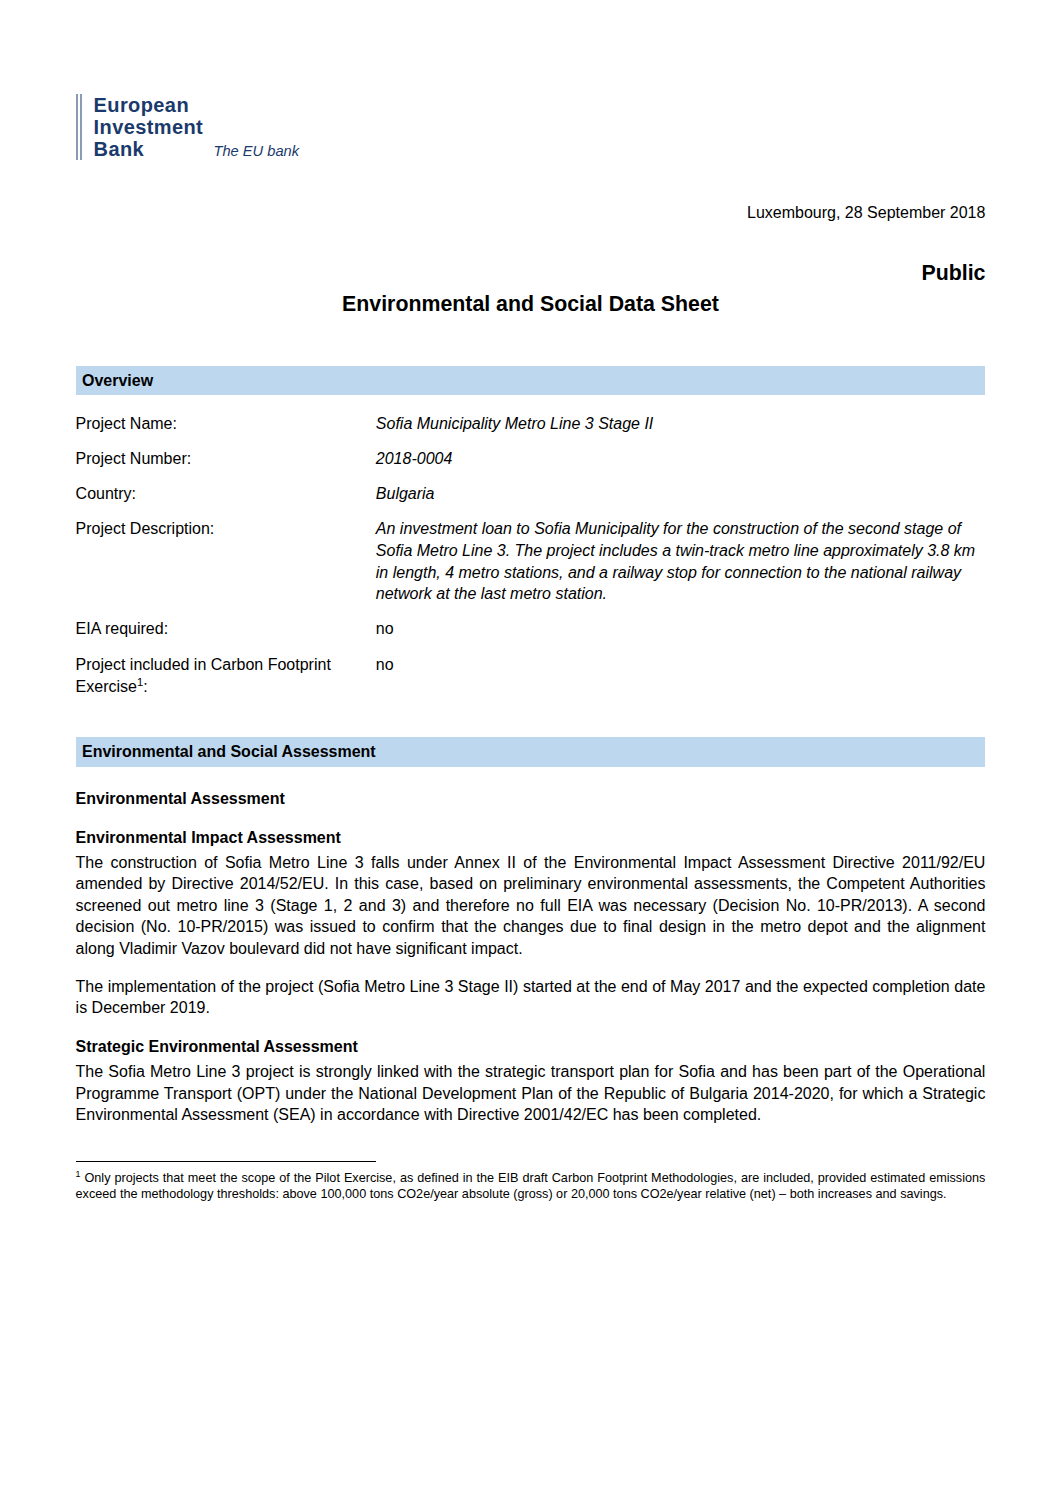European
Investment
Bank The EU bank
Luxembourg, 28 September 2018
Public
Environmental and Social Data Sheet
Overview
| Project Name: | Sofia Municipality Metro Line 3 Stage II |
| Project Number: | 2018-0004 |
| Country: | Bulgaria |
| Project Description: | An investment loan to Sofia Municipality for the construction of the second stage of Sofia Metro Line 3. The project includes a twin-track metro line approximately 3.8 km in length, 4 metro stations, and a railway stop for connection to the national railway network at the last metro station. |
| EIA required: | no |
| Project included in Carbon Footprint Exercise 1 : | no |
Environmental and Social Assessment
Environmental Assessment
Environmental Impact Assessment
The construction of Sofia Metro Line 3 falls under Annex II of the Environmental Impact Assessment Directive 2011/92/EU amended by Directive 2014/52/EU. In this case, based on preliminary environmental assessments, the Competent Authorities screened out metro line 3 (Stage 1, 2 and 3) and therefore no full EIA was necessary (Decision No. 10-PR/2013). A second decision (No. 10-PR/2015) was issued to confirm that the changes due to final design in the metro depot and the alignment along Vladimir Vazov boulevard did not have significant impact.
The implementation of the project (Sofia Metro Line 3 Stage II) started at the end of May 2017 and the expected completion date is December 2019.
Strategic Environmental Assessment
The Sofia Metro Line 3 project is strongly linked with the strategic transport plan for Sofia and has been part of the Operational Programme Transport (OPT) under the National Development Plan of the Republic of Bulgaria 2014-2020, for which a Strategic Environmental Assessment (SEA) in accordance with Directive 2001/42/EC has been completed.
1 Only projects that meet the scope of the Pilot Exercise, as defined in the EIB draft Carbon Footprint Methodologies, are included, provided estimated emissions exceed the methodology thresholds: above 100,000 tons CO2e/year absolute (gross) or 20,000 tons CO2e/year relative (net) – both increases and savings.